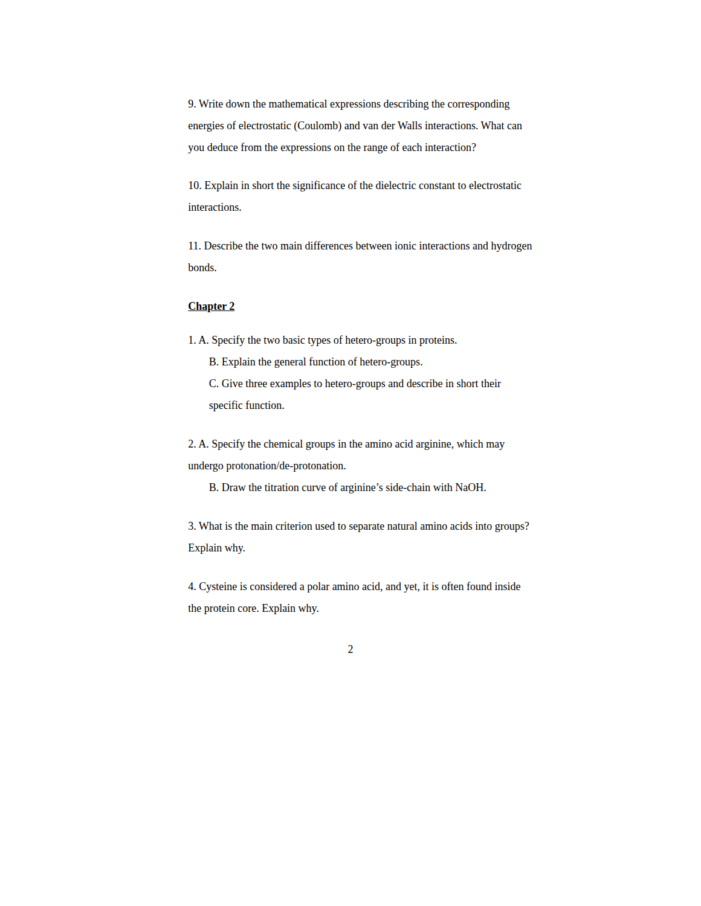9. Write down the mathematical expressions describing the corresponding energies of electrostatic (Coulomb) and van der Walls interactions. What can you deduce from the expressions on the range of each interaction?
10. Explain in short the significance of the dielectric constant to electrostatic interactions.
11. Describe the two main differences between ionic interactions and hydrogen bonds.
Chapter 2
1. A. Specify the two basic types of hetero-groups in proteins.
B. Explain the general function of hetero-groups.
C. Give three examples to hetero-groups and describe in short their specific function.
2. A. Specify the chemical groups in the amino acid arginine, which may undergo protonation/de-protonation.
B. Draw the titration curve of arginine’s side-chain with NaOH.
3. What is the main criterion used to separate natural amino acids into groups? Explain why.
4. Cysteine is considered a polar amino acid, and yet, it is often found inside the protein core. Explain why.
2